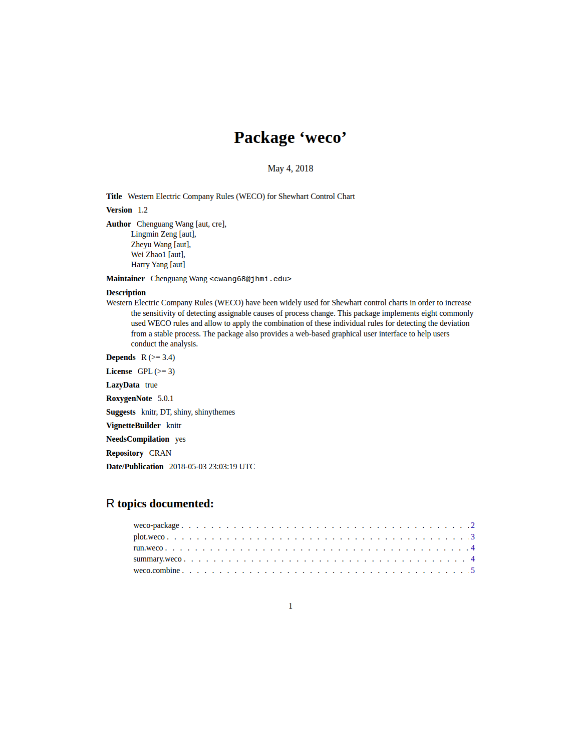Package ‘weco’
May 4, 2018
Title
Western Electric Company Rules (WECO) for Shewhart Control Chart
Version
1.2
Author
Chenguang Wang [aut, cre], Lingmin Zeng [aut], Zheyu Wang [aut], Wei Zhao1 [aut], Harry Yang [aut]
Maintainer
Chenguang Wang <cwang68@jhmi.edu>
Description
Western Electric Company Rules (WECO) have been widely used for Shewhart control charts in order to increase the sensitivity of detecting assignable causes of process change. This package implements eight commonly used WECO rules and allow to apply the combination of these individual rules for detecting the deviation from a stable process. The package also provides a web-based graphical user interface to help users conduct the analysis.
Depends
R (>= 3.4)
License
GPL (>= 3)
LazyData
true
RoxygenNote
5.0.1
Suggests
knitr, DT, shiny, shinythemes
VignetteBuilder
knitr
NeedsCompilation
yes
Repository
CRAN
Date/Publication
2018-05-03 23:03:19 UTC
R topics documented:
weco-package. . . . . . . . . . . . . . . . . . . . . . . . . . . . . . . . . . . . . . . . . . . . . . 2
plot.weco. . . . . . . . . . . . . . . . . . . . . . . . . . . . . . . . . . . . . . . . . . . . . . . . 3
run.weco. . . . . . . . . . . . . . . . . . . . . . . . . . . . . . . . . . . . . . . . . . . . . . . . . 4
summary.weco. . . . . . . . . . . . . . . . . . . . . . . . . . . . . . . . . . . . . . . . . . . . 4
weco.combine. . . . . . . . . . . . . . . . . . . . . . . . . . . . . . . . . . . . . . . . . . . . . 5
1